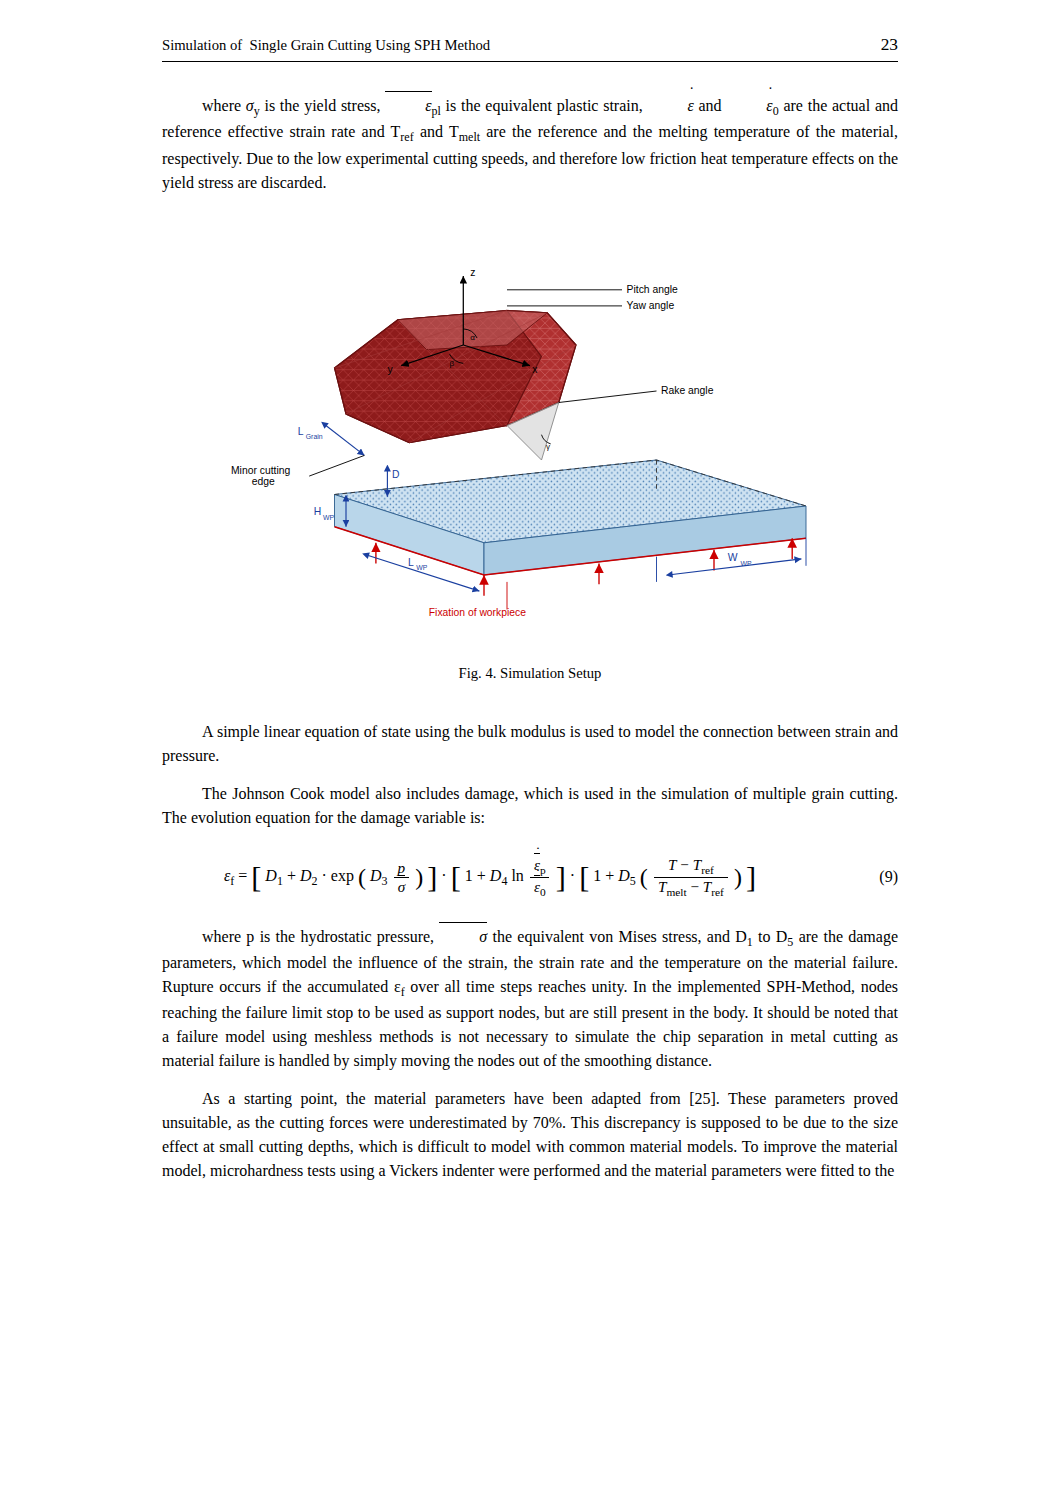Simulation of Single Grain Cutting Using SPH Method 23
where σy is the yield stress, εpl is the equivalent plastic strain, ε and ε0 are the actual and reference effective strain rate and Tref and Tmelt are the reference and the melting temperature of the material, respectively. Due to the low experimental cutting speeds, and therefore low friction heat temperature effects on the yield stress are discarded.
z x y α β Pitch angle Yaw angle γ Rake angle Fixation of workpiece L Grain D H WP Minor cutting edge L WP W WP
Fig. 4. Simulation Setup
A simple linear equation of state using the bulk modulus is used to model the connection between strain and pressure.
The Johnson Cook model also includes damage, which is used in the simulation of multiple grain cutting. The evolution equation for the damage variable is:
εf = [ D1 + D2 · exp ( D3 pσ ) ] · [ 1 + D4 ln εp ε0 ] · [ 1 + D5 ( T − Tref Tmelt − Tref ) ]
(9)
where p is the hydrostatic pressure, σ the equivalent von Mises stress, and D1 to D5 are the damage parameters, which model the influence of the strain, the strain rate and the temperature on the material failure. Rupture occurs if the accumulated εf over all time steps reaches unity. In the implemented SPH-Method, nodes reaching the failure limit stop to be used as support nodes, but are still present in the body. It should be noted that a failure model using meshless methods is not necessary to simulate the chip separation in metal cutting as material failure is handled by simply moving the nodes out of the smoothing distance.
As a starting point, the material parameters have been adapted from [25]. These parameters proved unsuitable, as the cutting forces were underestimated by 70%. This discrepancy is supposed to be due to the size effect at small cutting depths, which is difficult to model with common material models. To improve the material model, microhardness tests using a Vickers indenter were performed and the material parameters were fitted to the